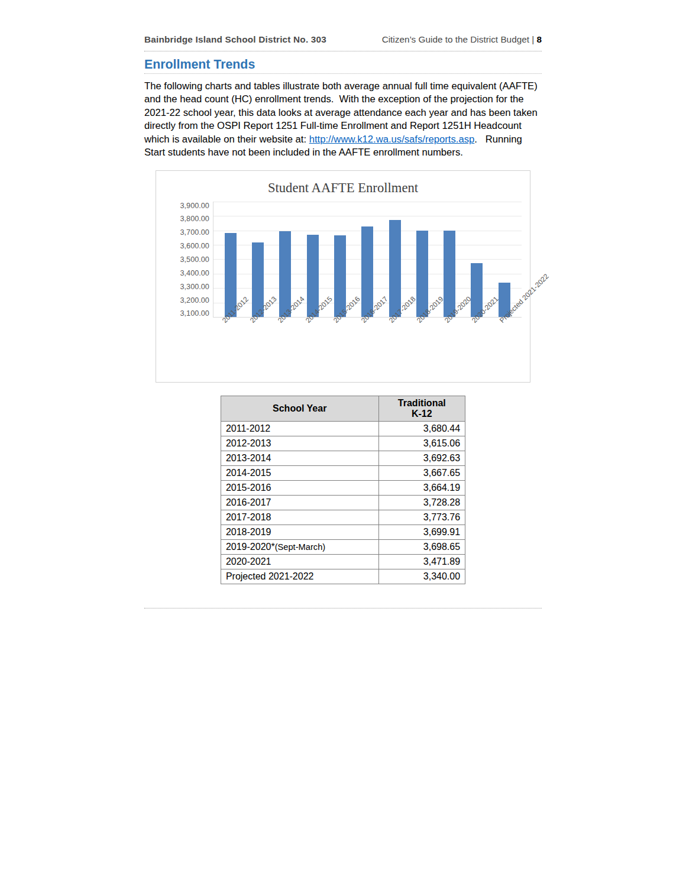Bainbridge Island School District No. 303
Citizen’s Guide to the District Budget | 8
Enrollment Trends
The following charts and tables illustrate both average annual full time equivalent (AAFTE) and the head count (HC) enrollment trends. With the exception of the projection for the 2021-22 school year, this data looks at average attendance each year and has been taken directly from the OSPI Report 1251 Full-time Enrollment and Report 1251H Headcount which is available on their website at: http://www.k12.wa.us/safs/reports.asp. Running Start students have not been included in the AAFTE enrollment numbers.
Student AAFTE Enrollment
3,900.00
3,800.00
3,700.00
3,600.00
3,500.00
3,400.00
3,300.00
3,200.00
3,100.00
2011-2012 2012-2013 2013-2014 2014-2015 2015-2016 2016-2017 2017-2018 2018-2019 2019-2020 2020-2021 Projected 2021-2022
| School Year | Traditional K-12 |
| --- | --- |
| 2011-2012 | 3,680.44 |
| 2012-2013 | 3,615.06 |
| 2013-2014 | 3,692.63 |
| 2014-2015 | 3,667.65 |
| 2015-2016 | 3,664.19 |
| 2016-2017 | 3,728.28 |
| 2017-2018 | 3,773.76 |
| 2018-2019 | 3,699.91 |
| 2019-2020* (Sept-March) | 3,698.65 |
| 2020-2021 | 3,471.89 |
| Projected 2021-2022 | 3,340.00 |